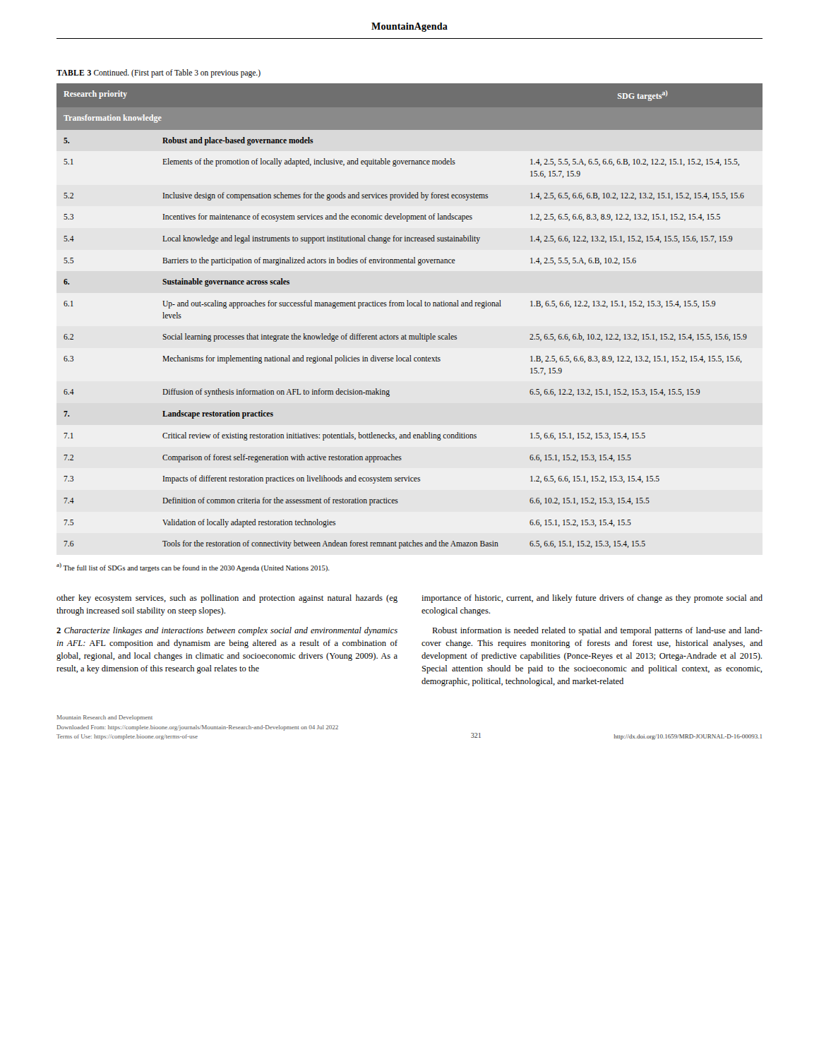MountainAgenda
TABLE 3 Continued. (First part of Table 3 on previous page.)
| Research priority | SDG targets a) |
| --- | --- |
| Transformation knowledge |
| 5. | Robust and place-based governance models | |
| 5.1 | Elements of the promotion of locally adapted, inclusive, and equitable governance models | 1.4, 2.5, 5.5, 5.A, 6.5, 6.6, 6.B, 10.2, 12.2, 15.1, 15.2, 15.4, 15.5, 15.6, 15.7, 15.9 |
| 5.2 | Inclusive design of compensation schemes for the goods and services provided by forest ecosystems | 1.4, 2.5, 6.5, 6.6, 6.B, 10.2, 12.2, 13.2, 15.1, 15.2, 15.4, 15.5, 15.6 |
| 5.3 | Incentives for maintenance of ecosystem services and the economic development of landscapes | 1.2, 2.5, 6.5, 6.6, 8.3, 8.9, 12.2, 13.2, 15.1, 15.2, 15.4, 15.5 |
| 5.4 | Local knowledge and legal instruments to support institutional change for increased sustainability | 1.4, 2.5, 6.6, 12.2, 13.2, 15.1, 15.2, 15.4, 15.5, 15.6, 15.7, 15.9 |
| 5.5 | Barriers to the participation of marginalized actors in bodies of environmental governance | 1.4, 2.5, 5.5, 5.A, 6.B, 10.2, 15.6 |
| 6. | Sustainable governance across scales | |
| 6.1 | Up- and out-scaling approaches for successful management practices from local to national and regional levels | 1.B, 6.5, 6.6, 12.2, 13.2, 15.1, 15.2, 15.3, 15.4, 15.5, 15.9 |
| 6.2 | Social learning processes that integrate the knowledge of different actors at multiple scales | 2.5, 6.5, 6.6, 6.b, 10.2, 12.2, 13.2, 15.1, 15.2, 15.4, 15.5, 15.6, 15.9 |
| 6.3 | Mechanisms for implementing national and regional policies in diverse local contexts | 1.B, 2.5, 6.5, 6.6, 8.3, 8.9, 12.2, 13.2, 15.1, 15.2, 15.4, 15.5, 15.6, 15.7, 15.9 |
| 6.4 | Diffusion of synthesis information on AFL to inform decision-making | 6.5, 6.6, 12.2, 13.2, 15.1, 15.2, 15.3, 15.4, 15.5, 15.9 |
| 7. | Landscape restoration practices | |
| 7.1 | Critical review of existing restoration initiatives: potentials, bottlenecks, and enabling conditions | 1.5, 6.6, 15.1, 15.2, 15.3, 15.4, 15.5 |
| 7.2 | Comparison of forest self-regeneration with active restoration approaches | 6.6, 15.1, 15.2, 15.3, 15.4, 15.5 |
| 7.3 | Impacts of different restoration practices on livelihoods and ecosystem services | 1.2, 6.5, 6.6, 15.1, 15.2, 15.3, 15.4, 15.5 |
| 7.4 | Definition of common criteria for the assessment of restoration practices | 6.6, 10.2, 15.1, 15.2, 15.3, 15.4, 15.5 |
| 7.5 | Validation of locally adapted restoration technologies | 6.6, 15.1, 15.2, 15.3, 15.4, 15.5 |
| 7.6 | Tools for the restoration of connectivity between Andean forest remnant patches and the Amazon Basin | 6.5, 6.6, 15.1, 15.2, 15.3, 15.4, 15.5 |
a) The full list of SDGs and targets can be found in the 2030 Agenda (United Nations 2015).
other key ecosystem services, such as pollination and protection against natural hazards (eg through increased soil stability on steep slopes).
2 Characterize linkages and interactions between complex social and environmental dynamics in AFL: AFL composition and dynamism are being altered as a result of a combination of global, regional, and local changes in climatic and socioeconomic drivers (Young 2009). As a result, a key dimension of this research goal relates to the
importance of historic, current, and likely future drivers of change as they promote social and ecological changes.
Robust information is needed related to spatial and temporal patterns of land-use and land-cover change. This requires monitoring of forests and forest use, historical analyses, and development of predictive capabilities (Ponce-Reyes et al 2013; Ortega-Andrade et al 2015). Special attention should be paid to the socioeconomic and political context, as economic, demographic, political, technological, and market-related
Mountain Research and Development
Downloaded From: https://complete.bioone.org/journals/Mountain-Research-and-Development on 04 Jul 2022
Terms of Use: https://complete.bioone.org/terms-of-use
321
http://dx.doi.org/10.1659/MRD-JOURNAL-D-16-00093.1